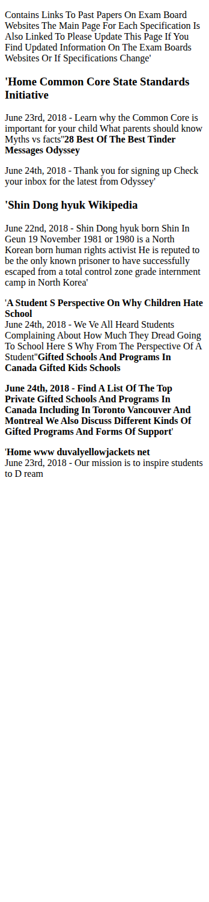Contains Links To Past Papers On Exam Board Websites The Main Page For Each Specification Is Also Linked To Please Update This Page If You Find Updated Information On The Exam Boards Websites Or If Specifications Change'
'Home Common Core State Standards Initiative
June 23rd, 2018 - Learn why the Common Core is important for your child What parents should know Myths vs facts''28 Best Of The Best Tinder Messages Odyssey
June 24th, 2018 - Thank you for signing up Check your inbox for the latest from Odyssey'
'Shin Dong hyuk Wikipedia
June 22nd, 2018 - Shin Dong hyuk born Shin In Geun 19 November 1981 or 1980 is a North Korean born human rights activist He is reputed to be the only known prisoner to have successfully escaped from a total control zone grade internment camp in North Korea'
'A Student S Perspective On Why Children Hate School
June 24th, 2018 - We Ve All Heard Students Complaining About How Much They Dread Going To School Here S Why From The Perspective Of A Student''Gifted Schools And Programs In Canada Gifted Kids Schools
June 24th, 2018 - Find A List Of The Top Private Gifted Schools And Programs In Canada Including In Toronto Vancouver And Montreal We Also Discuss Different Kinds Of Gifted Programs And Forms Of Support'
'Home www duvalyellowjackets net
June 23rd, 2018 - Our mission is to inspire students to D ream